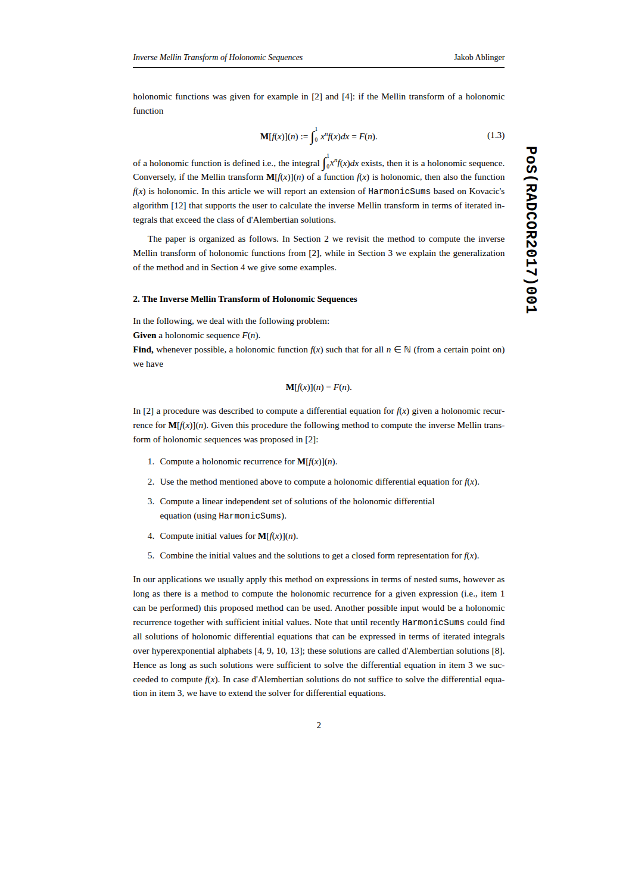Inverse Mellin Transform of Holonomic Sequences Jakob Ablinger
PoS(RADCOR2017)001
holonomic functions was given for example in [2] and [4]: if the Mellin transform of a holonomic function
M[f(x)](n) := ∫10 xnf(x)dx = F(n). (1.3)
of a holonomic function is defined i.e., the integral ∫10 xnf(x)dx exists, then it is a holonomic sequence. Conversely, if the Mellin transform M[f(x)](n) of a function f(x) is holonomic, then also the function f(x) is holonomic. In this article we will report an extension of HarmonicSums based on Kovacic's algorithm [12] that supports the user to calculate the inverse Mellin transform in terms of iterated integrals that exceed the class of d'Alembertian solutions.
The paper is organized as follows. In Section 2 we revisit the method to compute the inverse Mellin transform of holonomic functions from [2], while in Section 3 we explain the generalization of the method and in Section 4 we give some examples.
2. The Inverse Mellin Transform of Holonomic Sequences
In the following, we deal with the following problem:
Given a holonomic sequence F(n).
Find, whenever possible, a holonomic function f(x) such that for all n ∈ ℕ (from a certain point on) we have
M[f(x)](n) = F(n).
In [2] a procedure was described to compute a differential equation for f(x) given a holonomic recurrence for M[f(x)](n). Given this procedure the following method to compute the inverse Mellin transform of holonomic sequences was proposed in [2]:
Compute a holonomic recurrence for M[f(x)](n).
Use the method mentioned above to compute a holonomic differential equation for f(x).
Compute a linear independent set of solutions of the holonomic differential
equation (using HarmonicSums).
Compute initial values for M[f(x)](n).
Combine the initial values and the solutions to get a closed form representation for f(x).
In our applications we usually apply this method on expressions in terms of nested sums, however as long as there is a method to compute the holonomic recurrence for a given expression (i.e., item 1 can be performed) this proposed method can be used. Another possible input would be a holonomic recurrence together with sufficient initial values. Note that until recently HarmonicSums could find all solutions of holonomic differential equations that can be expressed in terms of iterated integrals over hyperexponential alphabets [4, 9, 10, 13]; these solutions are called d'Alembertian solutions [8]. Hence as long as such solutions were sufficient to solve the differential equation in item 3 we succeeded to compute f(x). In case d'Alembertian solutions do not suffice to solve the differential equation in item 3, we have to extend the solver for differential equations.
2